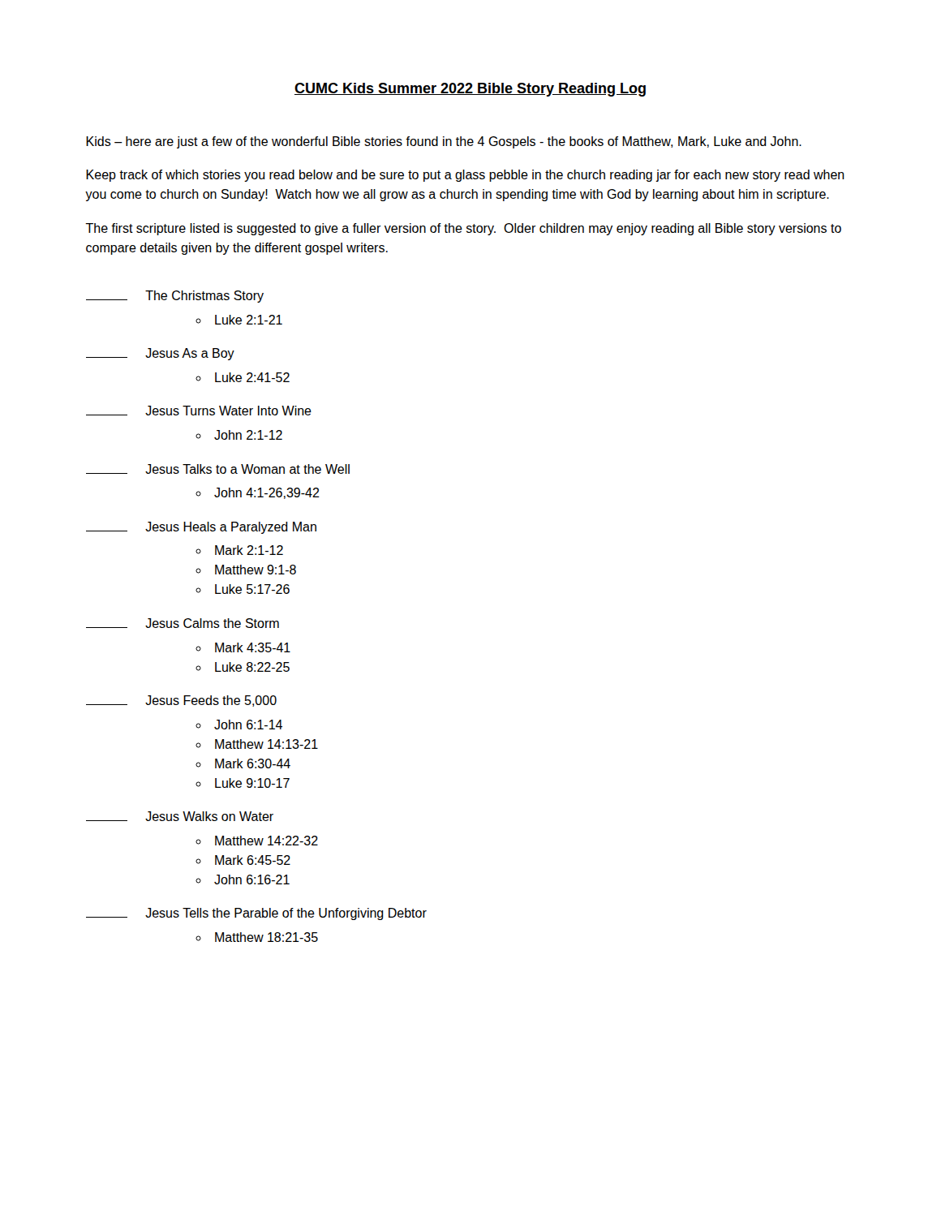CUMC Kids Summer 2022 Bible Story Reading Log
Kids – here are just a few of the wonderful Bible stories found in the 4 Gospels - the books of Matthew, Mark, Luke and John.
Keep track of which stories you read below and be sure to put a glass pebble in the church reading jar for each new story read when you come to church on Sunday! Watch how we all grow as a church in spending time with God by learning about him in scripture.
The first scripture listed is suggested to give a fuller version of the story. Older children may enjoy reading all Bible story versions to compare details given by the different gospel writers.
The Christmas Story
Luke 2:1-21
Jesus As a Boy
Luke 2:41-52
Jesus Turns Water Into Wine
John 2:1-12
Jesus Talks to a Woman at the Well
John 4:1-26,39-42
Jesus Heals a Paralyzed Man
Mark 2:1-12
Matthew 9:1-8
Luke 5:17-26
Jesus Calms the Storm
Mark 4:35-41
Luke 8:22-25
Jesus Feeds the 5,000
John 6:1-14
Matthew 14:13-21
Mark 6:30-44
Luke 9:10-17
Jesus Walks on Water
Matthew 14:22-32
Mark 6:45-52
John 6:16-21
Jesus Tells the Parable of the Unforgiving Debtor
Matthew 18:21-35